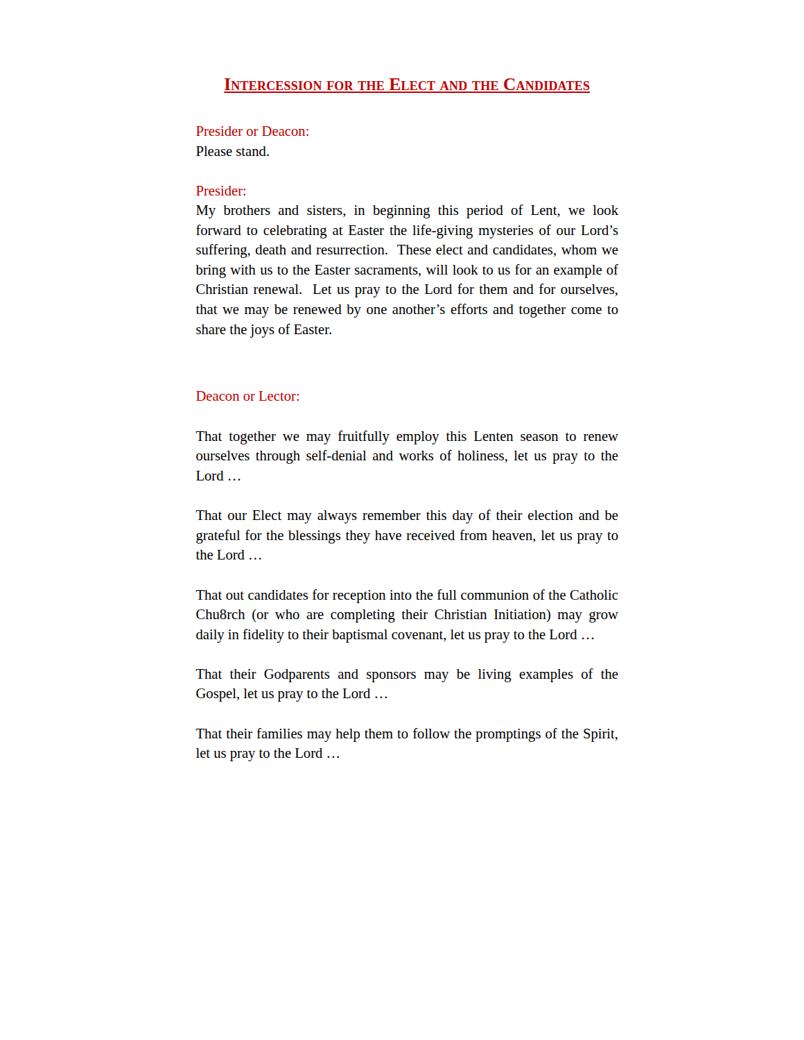Intercession for the Elect and the Candidates
Presider or Deacon:
Please stand.
Presider:
My brothers and sisters, in beginning this period of Lent, we look forward to celebrating at Easter the life-giving mysteries of our Lord’s suffering, death and resurrection. These elect and candidates, whom we bring with us to the Easter sacraments, will look to us for an example of Christian renewal. Let us pray to the Lord for them and for ourselves, that we may be renewed by one another’s efforts and together come to share the joys of Easter.
Deacon or Lector:
That together we may fruitfully employ this Lenten season to renew ourselves through self-denial and works of holiness, let us pray to the Lord …
That our Elect may always remember this day of their election and be grateful for the blessings they have received from heaven, let us pray to the Lord …
That out candidates for reception into the full communion of the Catholic Chu8rch (or who are completing their Christian Initiation) may grow daily in fidelity to their baptismal covenant, let us pray to the Lord …
That their Godparents and sponsors may be living examples of the Gospel, let us pray to the Lord …
That their families may help them to follow the promptings of the Spirit, let us pray to the Lord …